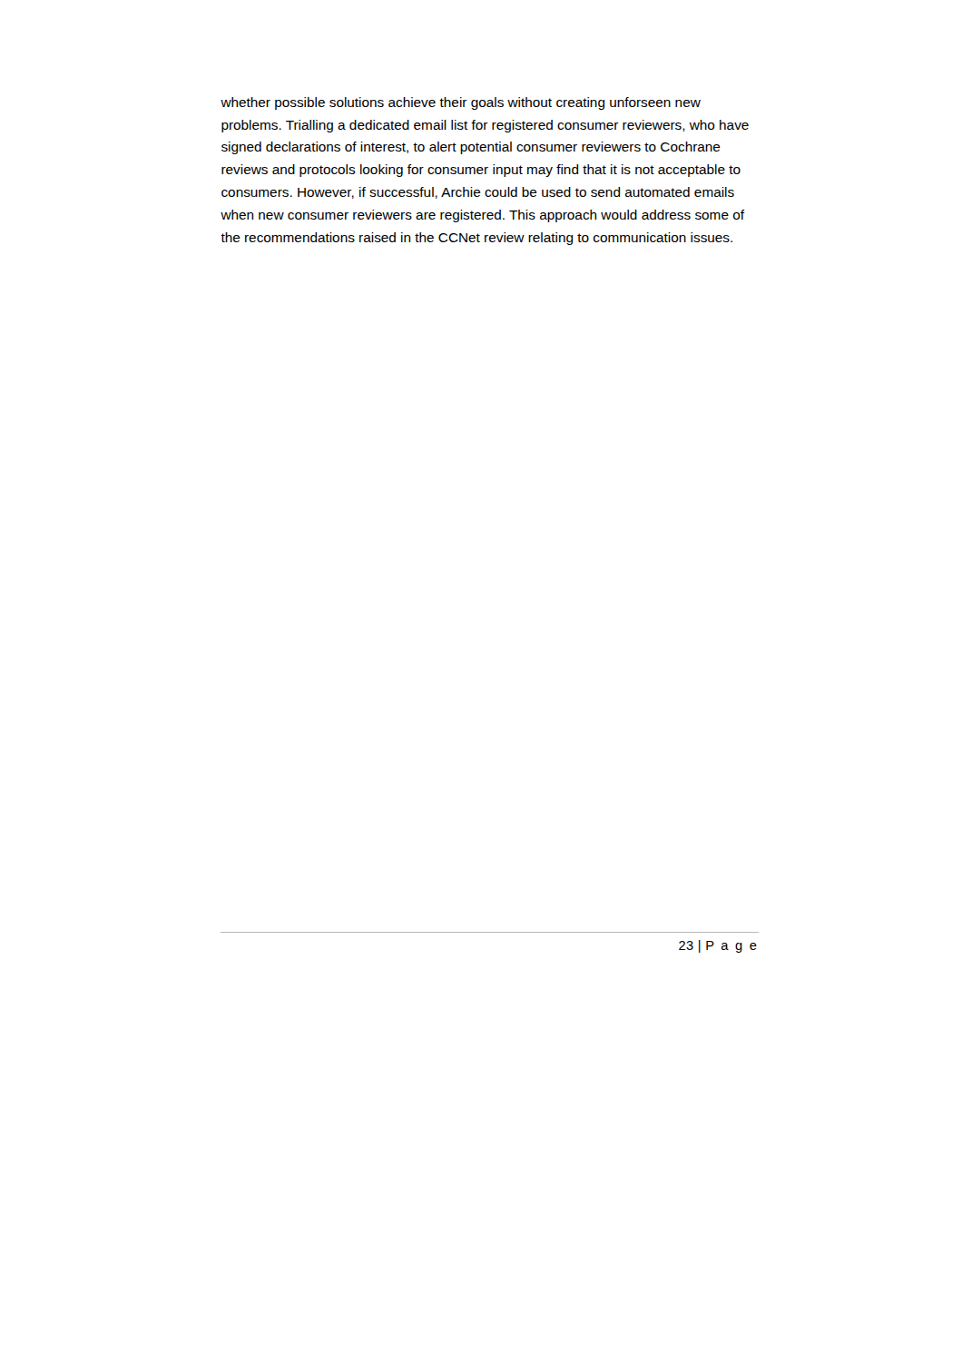whether possible solutions achieve their goals without creating unforseen new problems. Trialling a dedicated email list for registered consumer reviewers, who have signed declarations of interest, to alert potential consumer reviewers to Cochrane reviews and protocols looking for consumer input may find that it is not acceptable to consumers. However, if successful, Archie could be used to send automated emails when new consumer reviewers are registered. This approach would address some of the recommendations raised in the CCNet review relating to communication issues.
23 | P a g e